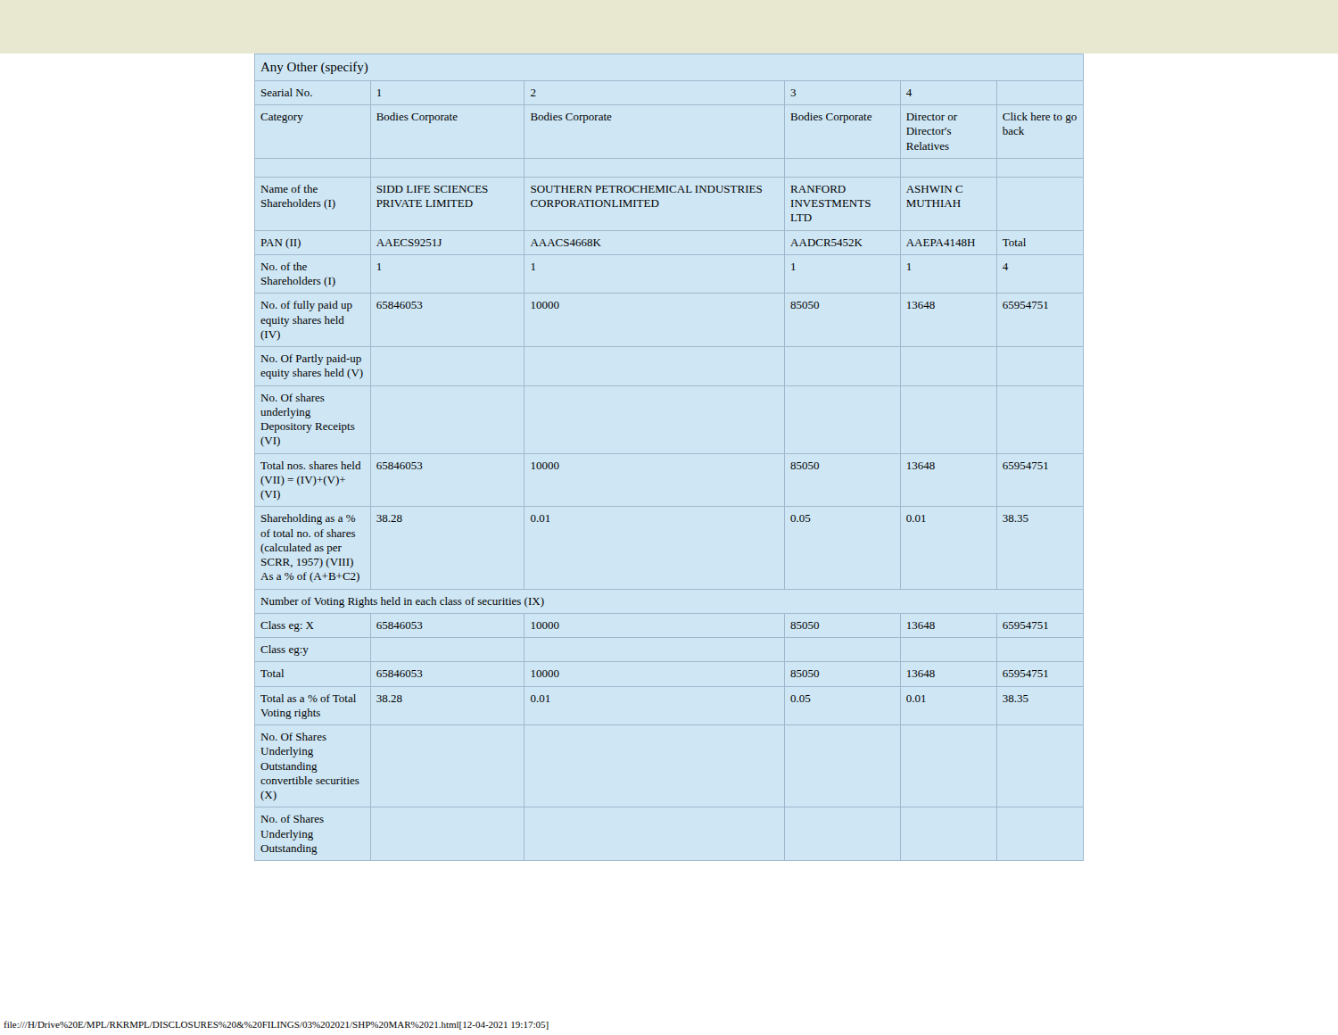| Any Other (specify) |
| Searial No. | 1 | 2 | 3 | 4 | |
| Category | Bodies Corporate | Bodies Corporate | Bodies Corporate | Director or Director's Relatives | Click here to go back |
| Name of the Shareholders (I) | SIDD LIFE SCIENCES PRIVATE LIMITED | SOUTHERN PETROCHEMICAL INDUSTRIES CORPORATIONLIMITED | RANFORD INVESTMENTS LTD | ASHWIN C MUTHIAH | |
| PAN (II) | AAECS9251J | AAACS4668K | AADCR5452K | AAEPA4148H | Total |
| No. of the Shareholders (I) | 1 | 1 | 1 | 1 | 4 |
| No. of fully paid up equity shares held (IV) | 65846053 | 10000 | 85050 | 13648 | 65954751 |
| No. Of Partly paid-up equity shares held (V) | | | | | |
| No. Of shares underlying Depository Receipts (VI) | | | | | |
| Total nos. shares held (VII) = (IV)+(V)+ (VI) | 65846053 | 10000 | 85050 | 13648 | 65954751 |
| Shareholding as a % of total no. of shares (calculated as per SCRR, 1957) (VIII) As a % of (A+B+C2) | 38.28 | 0.01 | 0.05 | 0.01 | 38.35 |
| Number of Voting Rights held in each class of securities (IX) |
| Class eg: X | 65846053 | 10000 | 85050 | 13648 | 65954751 |
| Class eg:y | | | | | |
| Total | 65846053 | 10000 | 85050 | 13648 | 65954751 |
| Total as a % of Total Voting rights | 38.28 | 0.01 | 0.05 | 0.01 | 38.35 |
| No. Of Shares Underlying Outstanding convertible securities (X) | | | | | |
| No. of Shares Underlying Outstanding | | | | | |
file:///H/Drive%20E/MPL/RKRMPL/DISCLOSURES%20&%20FILINGS/03%202021/SHP%20MAR%2021.html[12-04-2021 19:17:05]